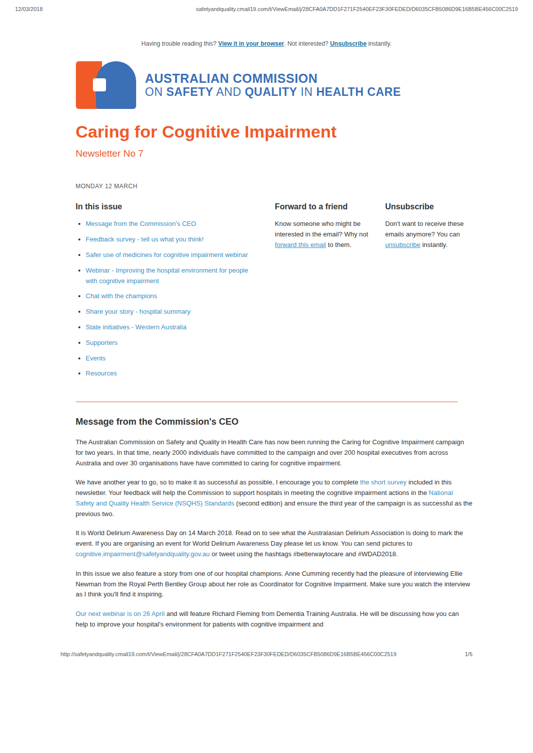12/03/2018 safetyandquality.cmail19.com/t/ViewEmail/j/28CFA0A7DD1F271F2540EF23F30FEDED/D6035CFB5086D9E16B5BE456C00C2519
Having trouble reading this? View it in your browser. Not interested? Unsubscribe instantly.
AUSTRALIAN COMMISSION
ON SAFETY AND QUALITY IN HEALTH CARE
Caring for Cognitive Impairment
Newsletter No 7
MONDAY 12 MARCH
In this issue
Message from the Commission's CEO
Feedback survey - tell us what you think!
Safer use of medicines for cognitive impairment webinar
Webinar - Improving the hospital environment for people with cognitive impairment
Chat with the champions
Share your story - hospital summary
State initiatives - Western Australia
Supporters
Events
Resources
Forward to a friend
Know someone who might be interested in the email? Why not forward this email to them.
Unsubscribe
Don't want to receive these emails anymore? You can unsubscribe instantly.
Message from the Commission's CEO
The Australian Commission on Safety and Quality in Health Care has now been running the Caring for Cognitive Impairment campaign for two years. In that time, nearly 2000 individuals have committed to the campaign and over 200 hospital executives from across Australia and over 30 organisations have have committed to caring for cognitive impairment.
We have another year to go, so to make it as successful as possible, I encourage you to complete the short survey included in this newsletter. Your feedback will help the Commission to support hospitals in meeting the cognitive impairment actions in the National Safety and Quality Health Service (NSQHS) Standards (second edition) and ensure the third year of the campaign is as successful as the previous two.
It is World Delirium Awareness Day on 14 March 2018. Read on to see what the Australasian Delirium Association is doing to mark the event. If you are organising an event for World Delirium Awareness Day please let us know. You can send pictures to cognitive.impairment@safetyandquality.gov.au or tweet using the hashtags #betterwaytocare and #WDAD2018.
In this issue we also feature a story from one of our hospital champions. Anne Cumming recently had the pleasure of interviewing Ellie Newman from the Royal Perth Bentley Group about her role as Coordinator for Cognitive Impairment. Make sure you watch the interview as I think you'll find it inspiring.
Our next webinar is on 26 April and will feature Richard Fleming from Dementia Training Australia. He will be discussing how you can help to improve your hospital's environment for patients with cognitive impairment and
http://safetyandquality.cmail19.com/t/ViewEmail/j/28CFA0A7DD1F271F2540EF23F30FEDED/D6035CFB5086D9E16B5BE456C00C2519 1/5